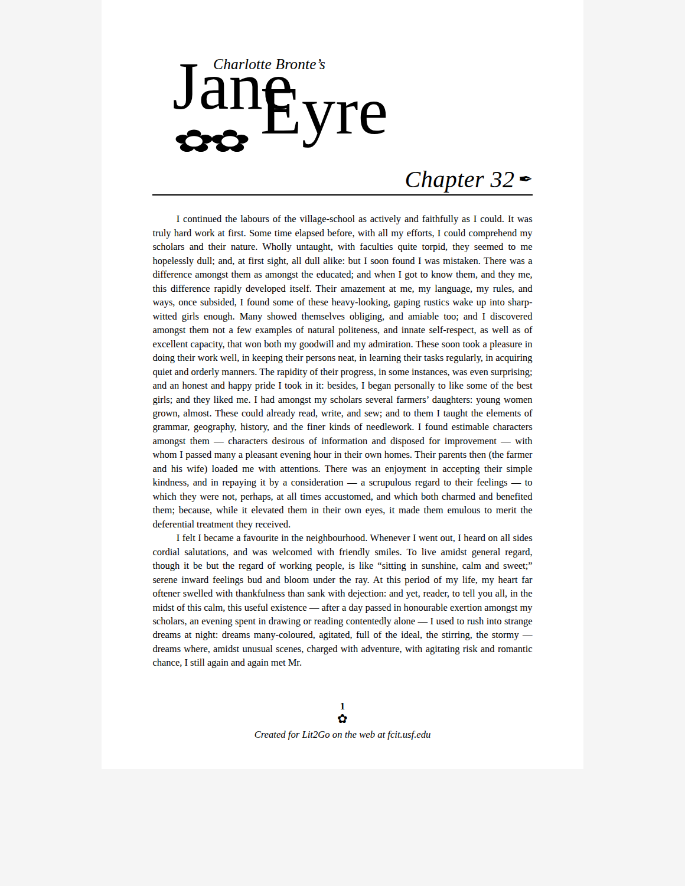Charlotte Bronte’s
Jane Eyre ✿✿
Chapter 32✒
I continued the labours of the village-school as actively and faithfully as I could. It was truly hard work at first. Some time elapsed before, with all my efforts, I could comprehend my scholars and their nature. Wholly untaught, with faculties quite torpid, they seemed to me hopelessly dull; and, at first sight, all dull alike: but I soon found I was mistaken. There was a difference amongst them as amongst the educated; and when I got to know them, and they me, this difference rapidly developed itself. Their amazement at me, my language, my rules, and ways, once subsided, I found some of these heavy-looking, gaping rustics wake up into sharp-witted girls enough. Many showed themselves obliging, and amiable too; and I discovered amongst them not a few examples of natural politeness, and innate self-respect, as well as of excellent capacity, that won both my goodwill and my admiration. These soon took a pleasure in doing their work well, in keeping their persons neat, in learning their tasks regularly, in acquiring quiet and orderly manners. The rapidity of their progress, in some instances, was even surprising; and an honest and happy pride I took in it: besides, I began personally to like some of the best girls; and they liked me. I had amongst my scholars several farmers’ daughters: young women grown, almost. These could already read, write, and sew; and to them I taught the elements of grammar, geography, history, and the finer kinds of needlework. I found estimable characters amongst them — characters desirous of information and disposed for improvement — with whom I passed many a pleasant evening hour in their own homes. Their parents then (the farmer and his wife) loaded me with attentions. There was an enjoyment in accepting their simple kindness, and in repaying it by a consideration — a scrupulous regard to their feelings — to which they were not, perhaps, at all times accustomed, and which both charmed and benefited them; because, while it elevated them in their own eyes, it made them emulous to merit the deferential treatment they received.
I felt I became a favourite in the neighbourhood. Whenever I went out, I heard on all sides cordial salutations, and was welcomed with friendly smiles. To live amidst general regard, though it be but the regard of working people, is like “sitting in sunshine, calm and sweet;” serene inward feelings bud and bloom under the ray. At this period of my life, my heart far oftener swelled with thankfulness than sank with dejection: and yet, reader, to tell you all, in the midst of this calm, this useful existence — after a day passed in honourable exertion amongst my scholars, an evening spent in drawing or reading contentedly alone — I used to rush into strange dreams at night: dreams many-coloured, agitated, full of the ideal, the stirring, the stormy — dreams where, amidst unusual scenes, charged with adventure, with agitating risk and romantic chance, I still again and again met Mr.
1
✿
Created for Lit2Go on the web at fcit.usf.edu